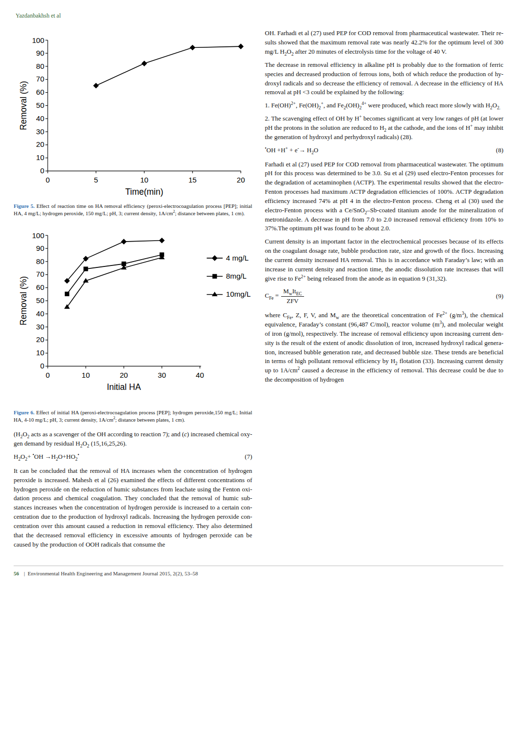Yazdanbakhsh et al
100 90 80 70 60 50 40 30 20 10 0 0 5 10 15 20 Time(min) Removal (%)
Figure 5. Effect of reaction time on HA removal efficiency (peroxi-electrocoagulation process [PEP]; initial HA, 4 mg/L; hydrogen peroxide, 150 mg/L; pH, 3; current density, 1A/cm2; distance between plates, 1 cm).
100 90 80 70 60 50 40 30 20 10 0 0 10 20 30 40 Initial HA Removal (%) Series 1: 4 mg/L (5,65) (10,82) (20,95) (30,95.5) 4 mg/L 8mg/L 10mg/L
Figure 6. Effect of initial HA (peroxi-electrocoagulation process [PEP]; hydrogen peroxide,150 mg/L; Initial HA, 4-10 mg/L; pH, 3; current density, 1A/cm2; distance between plates, 1 cm).
(H2O2 acts as a scavenger of the OH according to reaction 7); and (c) increased chemical oxygen demand by residual H2O2 (15,16,25,26).
H2O2+ •OH →H2O+HO2• (7)
It can be concluded that the removal of HA increases when the concentration of hydrogen peroxide is increased. Mahesh et al (26) examined the effects of different concentrations of hydrogen peroxide on the reduction of humic substances from leachate using the Fenton oxidation process and chemical coagulation. They concluded that the removal of humic substances increases when the concentration of hydrogen peroxide is increased to a certain concentration due to the production of hydroxyl radicals. Increasing the hydrogen peroxide concentration over this amount caused a reduction in removal efficiency. They also determined that the decreased removal efficiency in excessive amounts of hydrogen peroxide can be caused by the production of OOH radicals that consume the
OH. Farhadi et al (27) used PEP for COD removal from pharmaceutical wastewater. Their results showed that the maximum removal rate was nearly 42.2% for the optimum level of 300 mg/L H2O2 after 20 minutes of electrolysis time for the voltage of 40 V.
The decrease in removal efficiency in alkaline pH is probably due to the formation of ferric species and decreased production of ferrous ions, both of which reduce the production of hydroxyl radicals and so decrease the efficiency of removal. A decrease in the efficiency of HA removal at pH <3 could be explained by the following:
1. Fe(OH)2+, Fe(OH)2+, and Fe2(OH)24+ were produced, which react more slowly with H2O2.
2. The scavenging effect of OH by H+ becomes significant at very low ranges of pH (at lower pH the protons in the solution are reduced to H2 at the cathode, and the ions of H+ may inhibit the generation of hydroxyl and perhydroxyl radicals) (28).
•OH +H+ + e-→ H2O (8)
Farhadi et al (27) used PEP for COD removal from pharmaceutical wastewater. The optimum pH for this process was determined to be 3.0. Su et al (29) used electro-Fenton processes for the degradation of acetaminophen (ACTP). The experimental results showed that the electro-Fenton processes had maximum ACTP degradation efficiencies of 100%. ACTP degradation efficiency increased 74% at pH 4 in the electro-Fenton process. Cheng et al (30) used the electro-Fenton process with a Ce/SnO2–Sb-coated titanium anode for the mineralization of metronidazole. A decrease in pH from 7.0 to 2.0 increased removal efficiency from 10% to 37%.The optimum pH was found to be about 2.0.
Current density is an important factor in the electrochemical processes because of its effects on the coagulant dosage rate, bubble production rate, size and growth of the flocs. Increasing the current density increased HA removal. This is in accordance with Faraday’s law; with an increase in current density and reaction time, the anodic dissolution rate increases that will give rise to Fe2+ being released from the anode as in equation 9 (31,32).
CFe = MwItEC ZFV (9)
where CFe, Z, F, V, and Mw are the theoretical concentration of Fe2+ (g/m3), the chemical equivalence, Faraday’s constant (96,487 C/mol), reactor volume (m3), and molecular weight of iron (g/mol), respectively. The increase of removal efficiency upon increasing current density is the result of the extent of anodic dissolution of iron, increased hydroxyl radical generation, increased bubble generation rate, and decreased bubble size. These trends are beneficial in terms of high pollutant removal efficiency by H2 flotation (33). Increasing current density up to 1A/cm2 caused a decrease in the efficiency of removal. This decrease could be due to the decomposition of hydrogen
56| Environmental Health Engineering and Management Journal 2015, 2(2), 53–58